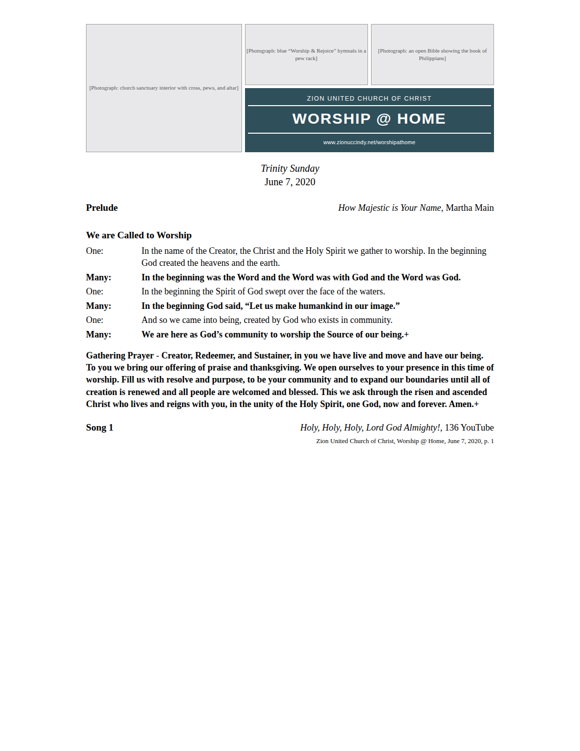[Photograph: church sanctuary interior with cross, pews, and altar]
[Photograph: blue “Worship & Rejoice” hymnals in a pew rack]
[Photograph: an open Bible showing the book of Philippians]
ZION UNITED CHURCH OF CHRIST
WORSHIP @ HOME
www.zionuccindy.net/worshipathome
Trinity Sunday
June 7, 2020
Prelude How Majestic is Your Name, Martha Main
We are Called to Worship
| One: | In the name of the Creator, the Christ and the Holy Spirit we gather to worship. In the beginning God created the heavens and the earth. |
| Many: | In the beginning was the Word and the Word was with God and the Word was God. |
| One: | In the beginning the Spirit of God swept over the face of the waters. |
| Many: | In the beginning God said, “Let us make humankind in our image.” |
| One: | And so we came into being, created by God who exists in community. |
| Many: | We are here as God’s community to worship the Source of our being.+ |
Gathering Prayer - Creator, Redeemer, and Sustainer, in you we have live and move and have our being. To you we bring our offering of praise and thanksgiving. We open ourselves to your presence in this time of worship. Fill us with resolve and purpose, to be your community and to expand our boundaries until all of creation is renewed and all people are welcomed and blessed. This we ask through the risen and ascended Christ who lives and reigns with you, in the unity of the Holy Spirit, one God, now and forever. Amen.+
Song 1 Holy, Holy, Holy, Lord God Almighty!, 136 YouTube
Zion United Church of Christ, Worship @ Home, June 7, 2020, p. 1